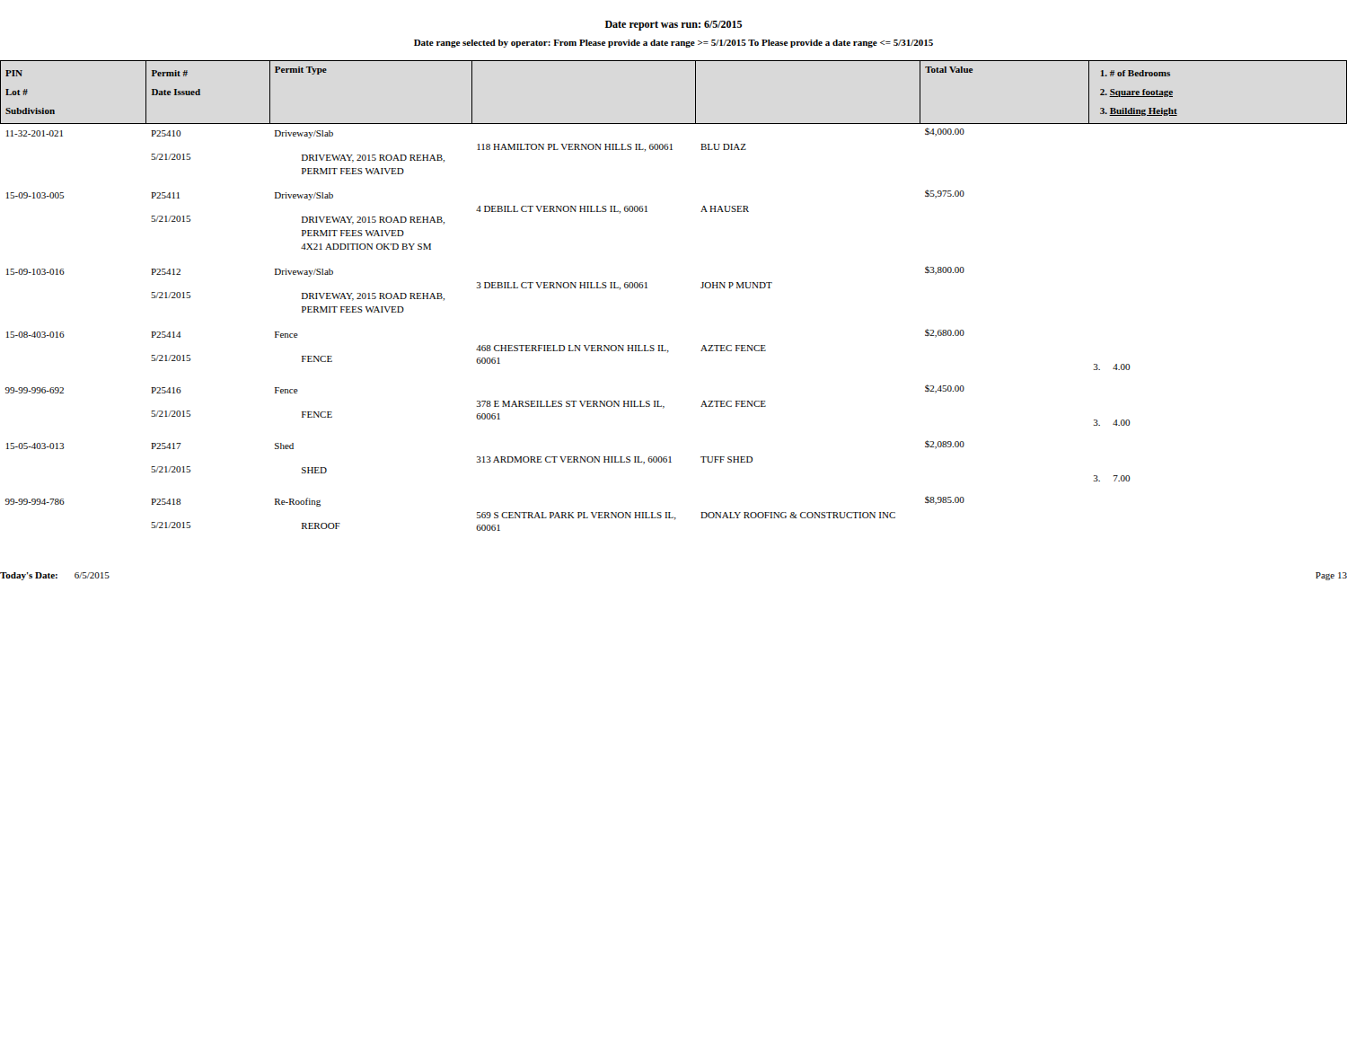Date report was run: 6/5/2015
Date range selected by operator: From Please provide a date range >= 5/1/2015 To Please provide a date range <= 5/31/2015
| PIN Lot # Subdivision | Permit # Date Issued | Permit Type | | | Total Value | # of Bedrooms Square footage Building Height |
| --- | --- | --- | --- | --- | --- | --- |
| 11-32-201-021 | P25410 5/21/2015 | Driveway/Slab DRIVEWAY, 2015 ROAD REHAB, PERMIT FEES WAIVED | 118 HAMILTON PL VERNON HILLS IL, 60061 | BLU DIAZ | $4,000.00 | |
| 15-09-103-005 | P25411 5/21/2015 | Driveway/Slab DRIVEWAY, 2015 ROAD REHAB, PERMIT FEES WAIVED 4X21 ADDITION OK'D BY SM | 4 DEBILL CT VERNON HILLS IL, 60061 | A HAUSER | $5,975.00 | |
| 15-09-103-016 | P25412 5/21/2015 | Driveway/Slab DRIVEWAY, 2015 ROAD REHAB, PERMIT FEES WAIVED | 3 DEBILL CT VERNON HILLS IL, 60061 | JOHN P MUNDT | $3,800.00 | |
| 15-08-403-016 | P25414 5/21/2015 | Fence FENCE | 468 CHESTERFIELD LN VERNON HILLS IL, 60061 | AZTEC FENCE | $2,680.00 | 3. 4.00 |
| 99-99-996-692 | P25416 5/21/2015 | Fence FENCE | 378 E MARSEILLES ST VERNON HILLS IL, 60061 | AZTEC FENCE | $2,450.00 | 3. 4.00 |
| 15-05-403-013 | P25417 5/21/2015 | Shed SHED | 313 ARDMORE CT VERNON HILLS IL, 60061 | TUFF SHED | $2,089.00 | 3. 7.00 |
| 99-99-994-786 | P25418 5/21/2015 | Re-Roofing REROOF | 569 S CENTRAL PARK PL VERNON HILLS IL, 60061 | DONALY ROOFING & CONSTRUCTION INC | $8,985.00 | |
Today's Date:6/5/2015 Page 13